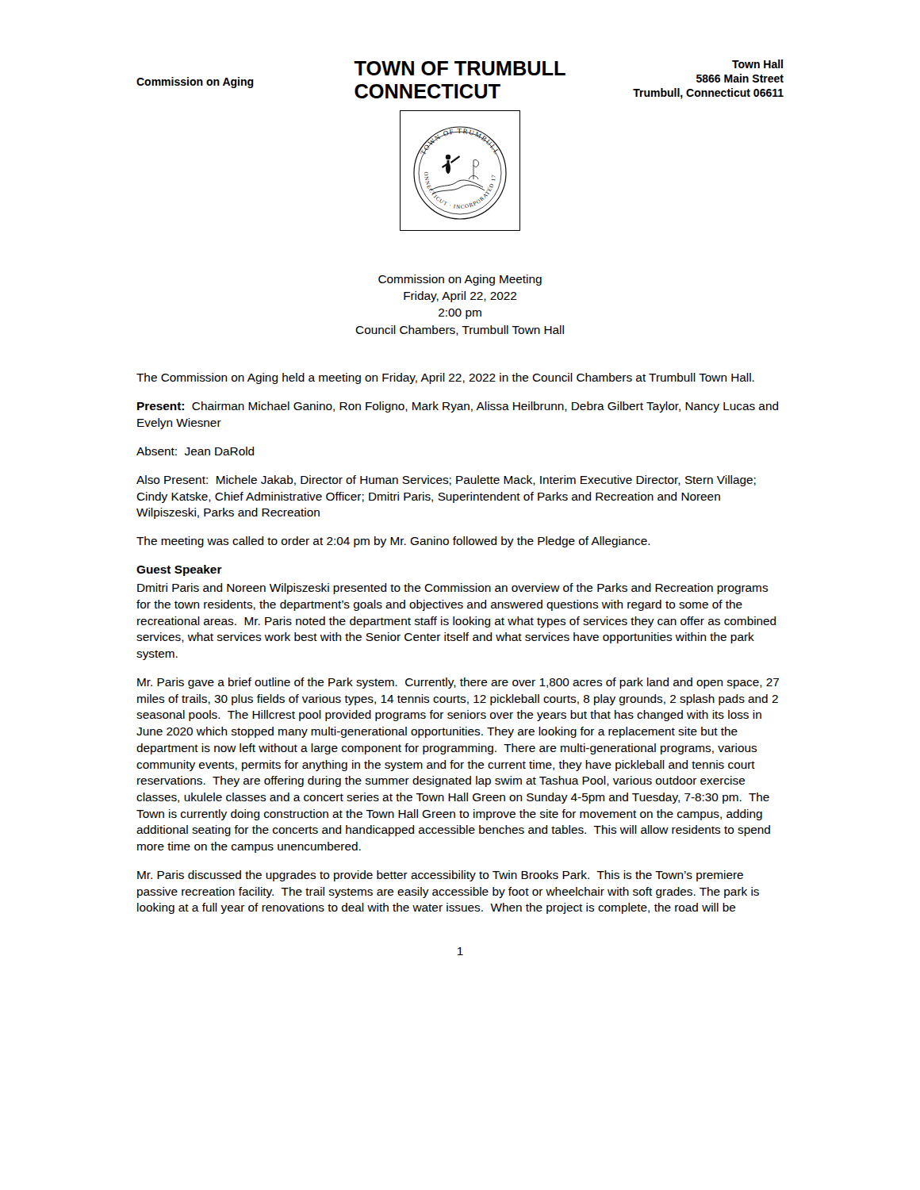Commission on Aging
TOWN OF TRUMBULL
CONNECTICUT
Town Hall
5866 Main Street
Trumbull, Connecticut 06611
TOWN OF TRUMBULL CONNECTICUT · INCORPORATED 1797
Commission on Aging Meeting
Friday, April 22, 2022
2:00 pm
Council Chambers, Trumbull Town Hall
The Commission on Aging held a meeting on Friday, April 22, 2022 in the Council Chambers at Trumbull Town Hall.
Present: Chairman Michael Ganino, Ron Foligno, Mark Ryan, Alissa Heilbrunn, Debra Gilbert Taylor, Nancy Lucas and Evelyn Wiesner
Absent: Jean DaRold
Also Present: Michele Jakab, Director of Human Services; Paulette Mack, Interim Executive Director, Stern Village; Cindy Katske, Chief Administrative Officer; Dmitri Paris, Superintendent of Parks and Recreation and Noreen Wilpiszeski, Parks and Recreation
The meeting was called to order at 2:04 pm by Mr. Ganino followed by the Pledge of Allegiance.
Guest Speaker
Dmitri Paris and Noreen Wilpiszeski presented to the Commission an overview of the Parks and Recreation programs for the town residents, the department’s goals and objectives and answered questions with regard to some of the recreational areas. Mr. Paris noted the department staff is looking at what types of services they can offer as combined services, what services work best with the Senior Center itself and what services have opportunities within the park system.
Mr. Paris gave a brief outline of the Park system. Currently, there are over 1,800 acres of park land and open space, 27 miles of trails, 30 plus fields of various types, 14 tennis courts, 12 pickleball courts, 8 play grounds, 2 splash pads and 2 seasonal pools. The Hillcrest pool provided programs for seniors over the years but that has changed with its loss in June 2020 which stopped many multi-generational opportunities. They are looking for a replacement site but the department is now left without a large component for programming. There are multi-generational programs, various community events, permits for anything in the system and for the current time, they have pickleball and tennis court reservations. They are offering during the summer designated lap swim at Tashua Pool, various outdoor exercise classes, ukulele classes and a concert series at the Town Hall Green on Sunday 4-5pm and Tuesday, 7-8:30 pm. The Town is currently doing construction at the Town Hall Green to improve the site for movement on the campus, adding additional seating for the concerts and handicapped accessible benches and tables. This will allow residents to spend more time on the campus unencumbered.
Mr. Paris discussed the upgrades to provide better accessibility to Twin Brooks Park. This is the Town’s premiere passive recreation facility. The trail systems are easily accessible by foot or wheelchair with soft grades. The park is looking at a full year of renovations to deal with the water issues. When the project is complete, the road will be
1